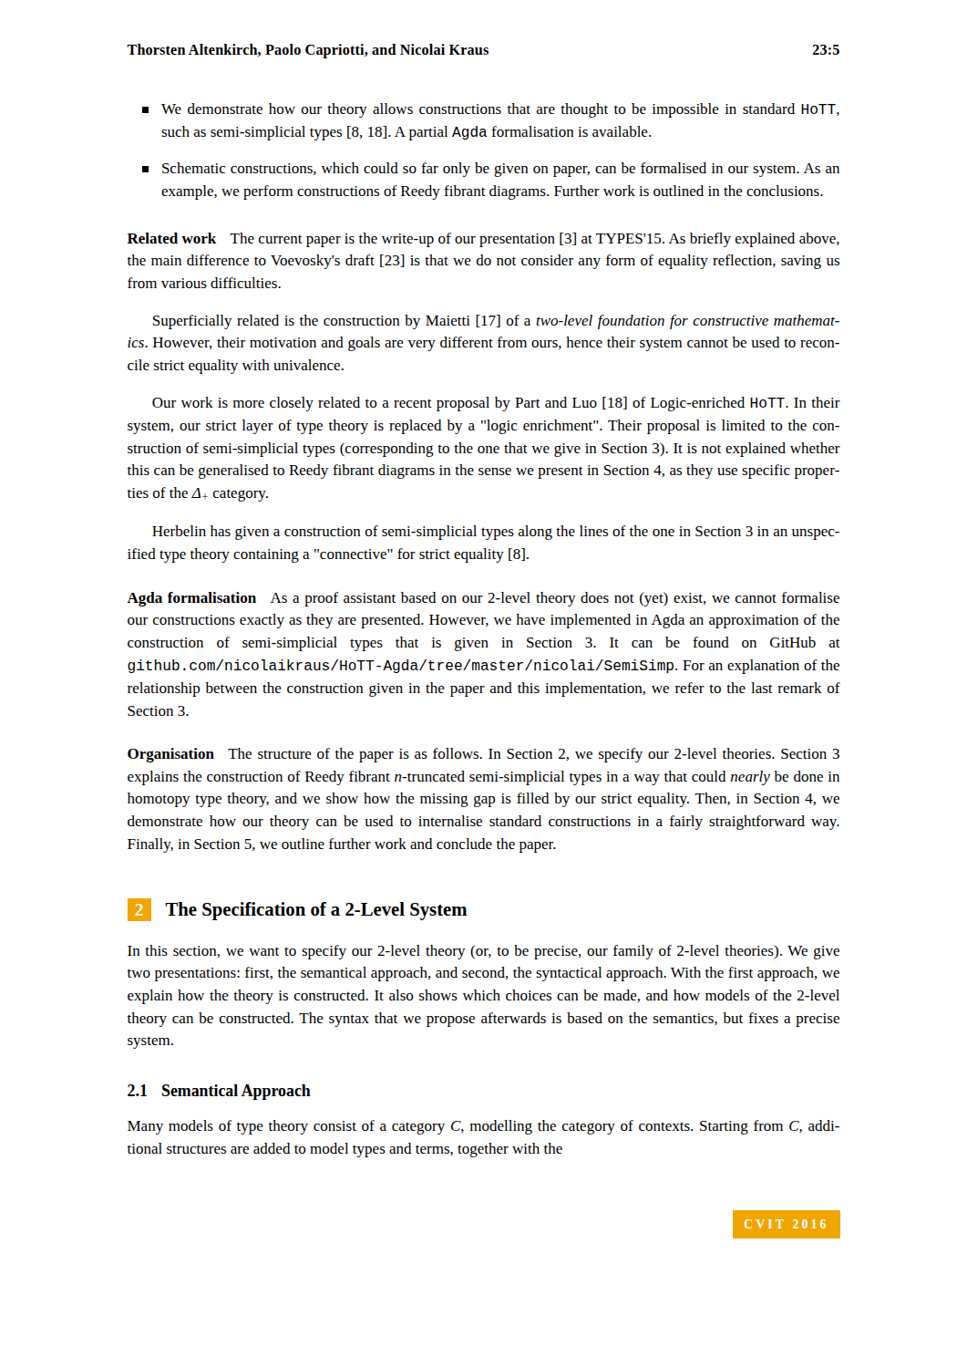Thorsten Altenkirch, Paolo Capriotti, and Nicolai Kraus 23:5
We demonstrate how our theory allows constructions that are thought to be impossible in standard HoTT, such as semi-simplicial types [8, 18]. A partial Agda formalisation is available.
Schematic constructions, which could so far only be given on paper, can be formalised in our system. As an example, we perform constructions of Reedy fibrant diagrams. Further work is outlined in the conclusions.
Related work The current paper is the write-up of our presentation [3] at TYPES'15. As briefly explained above, the main difference to Voevosky's draft [23] is that we do not consider any form of equality reflection, saving us from various difficulties.
Superficially related is the construction by Maietti [17] of a two-level foundation for constructive mathematics. However, their motivation and goals are very different from ours, hence their system cannot be used to reconcile strict equality with univalence.
Our work is more closely related to a recent proposal by Part and Luo [18] of Logic-enriched HoTT. In their system, our strict layer of type theory is replaced by a "logic enrichment". Their proposal is limited to the construction of semi-simplicial types (corresponding to the one that we give in Section 3). It is not explained whether this can be generalised to Reedy fibrant diagrams in the sense we present in Section 4, as they use specific properties of the Δ+ category.
Herbelin has given a construction of semi-simplicial types along the lines of the one in Section 3 in an unspecified type theory containing a "connective" for strict equality [8].
Agda formalisation As a proof assistant based on our 2-level theory does not (yet) exist, we cannot formalise our constructions exactly as they are presented. However, we have implemented in Agda an approximation of the construction of semi-simplicial types that is given in Section 3. It can be found on GitHub at github.com/nicolaikraus/HoTT-Agda/tree/master/nicolai/SemiSimp. For an explanation of the relationship between the construction given in the paper and this implementation, we refer to the last remark of Section 3.
Organisation The structure of the paper is as follows. In Section 2, we specify our 2-level theories. Section 3 explains the construction of Reedy fibrant n-truncated semi-simplicial types in a way that could nearly be done in homotopy type theory, and we show how the missing gap is filled by our strict equality. Then, in Section 4, we demonstrate how our theory can be used to internalise standard constructions in a fairly straightforward way. Finally, in Section 5, we outline further work and conclude the paper.
2 The Specification of a 2-Level System
In this section, we want to specify our 2-level theory (or, to be precise, our family of 2-level theories). We give two presentations: first, the semantical approach, and second, the syntactical approach. With the first approach, we explain how the theory is constructed. It also shows which choices can be made, and how models of the 2-level theory can be constructed. The syntax that we propose afterwards is based on the semantics, but fixes a precise system.
2.1 Semantical Approach
Many models of type theory consist of a category C, modelling the category of contexts. Starting from C, additional structures are added to model types and terms, together with the
CVIT 2016